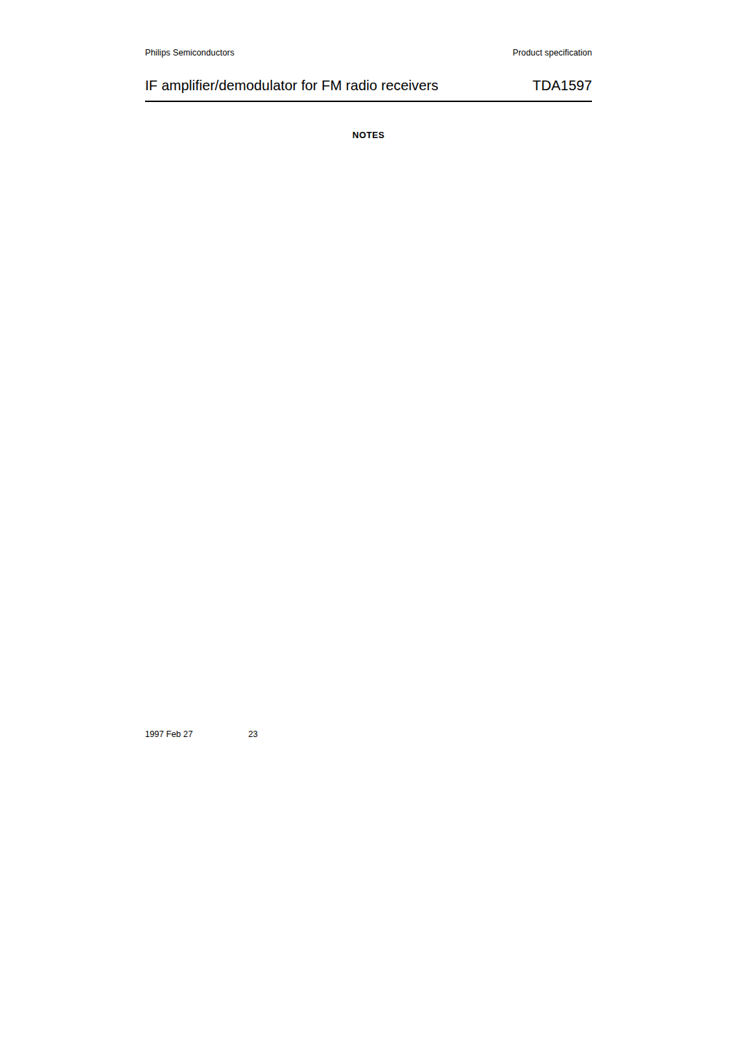Philips Semiconductors
Product specification
IF amplifier/demodulator for FM radio receivers
TDA1597
NOTES
1997 Feb 27
23